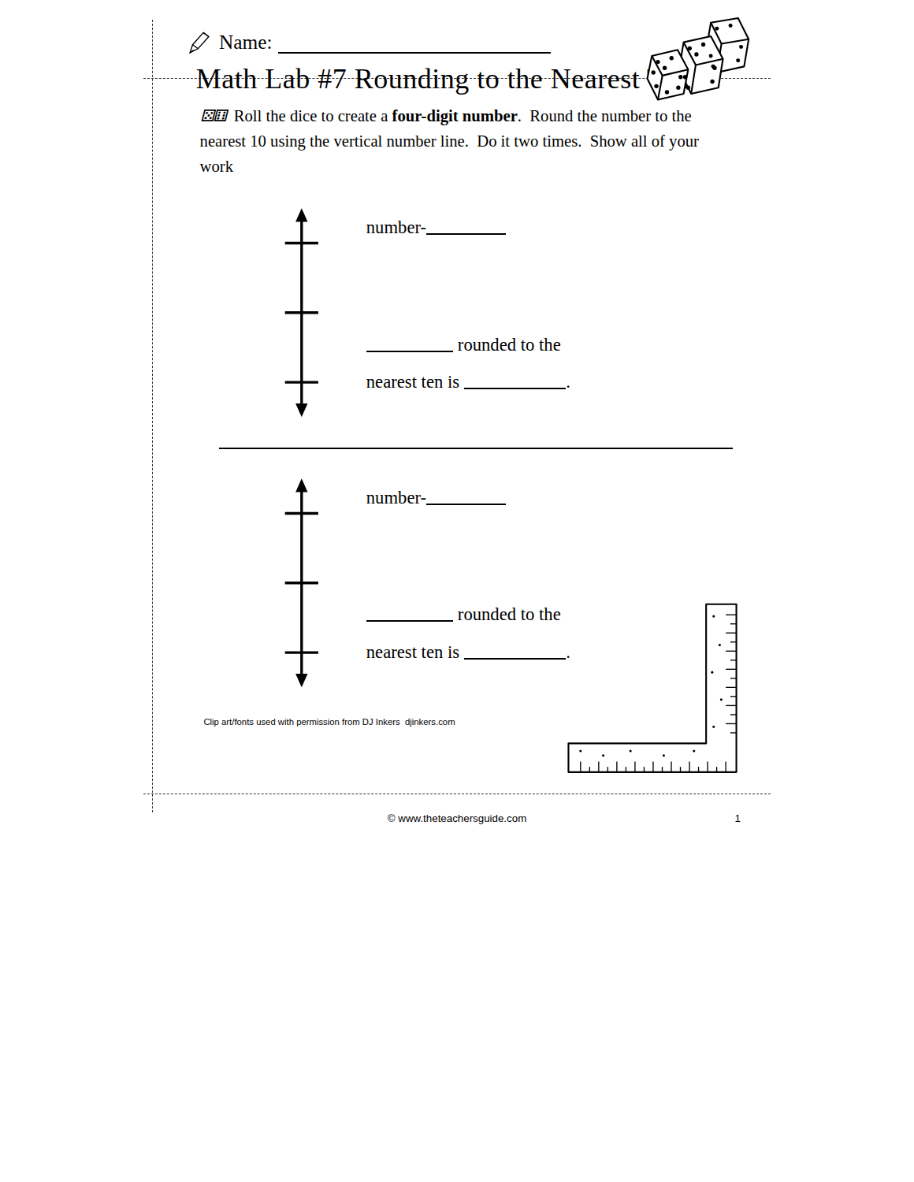Name:
Math Lab #7 Rounding to the Nearest Ten
⚄⚅ Roll the dice to create a four-digit number. Round the number to the nearest 10 using the vertical number line. Do it two times. Show all of your work
number-
rounded to the
nearest ten is .
number-
rounded to the
nearest ten is .
Clip art/fonts used with permission from DJ Inkers djinkers.com
© www.theteachersguide.com
1